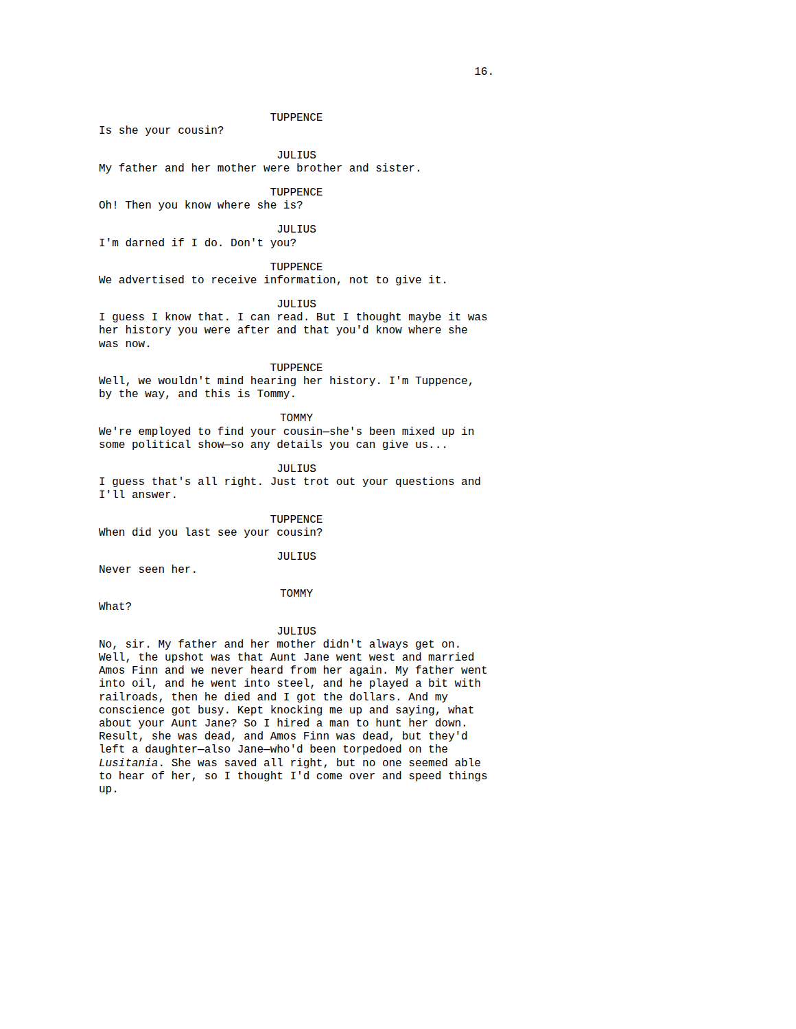16.
TUPPENCE
Is she your cousin?
JULIUS
My father and her mother were brother and sister.
TUPPENCE
Oh! Then you know where she is?
JULIUS
I'm darned if I do. Don't you?
TUPPENCE
We advertised to receive information, not to give it.
JULIUS
I guess I know that. I can read. But I thought maybe it was her history you were after and that you'd know where she was now.
TUPPENCE
Well, we wouldn't mind hearing her history. I'm Tuppence, by the way, and this is Tommy.
TOMMY
We're employed to find your cousin—she's been mixed up in some political show—so any details you can give us...
JULIUS
I guess that's all right. Just trot out your questions and I'll answer.
TUPPENCE
When did you last see your cousin?
JULIUS
Never seen her.
TOMMY
What?
JULIUS
No, sir. My father and her mother didn't always get on. Well, the upshot was that Aunt Jane went west and married Amos Finn and we never heard from her again. My father went into oil, and he went into steel, and he played a bit with railroads, then he died and I got the dollars. And my conscience got busy. Kept knocking me up and saying, what about your Aunt Jane? So I hired a man to hunt her down. Result, she was dead, and Amos Finn was dead, but they'd left a daughter—also Jane—who'd been torpedoed on the Lusitania. She was saved all right, but no one seemed able to hear of her, so I thought I'd come over and speed things up.